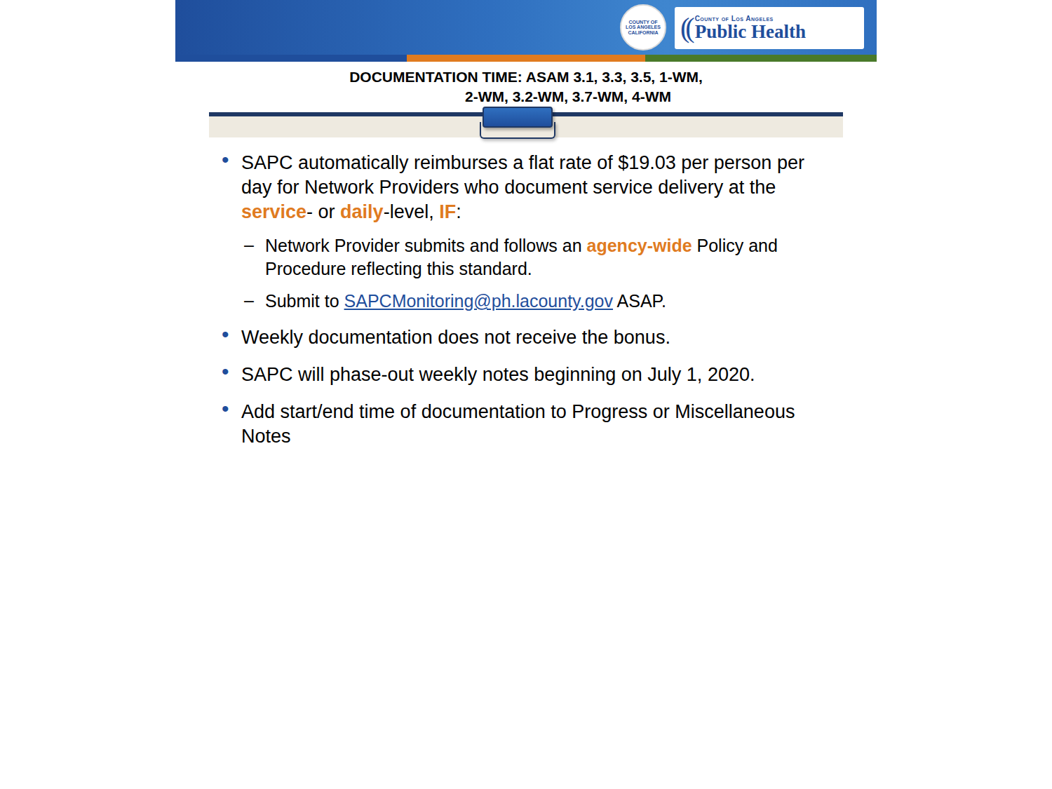COUNTY OF
LOS ANGELES
CALIFORNIA
((
County of Los Angeles
Public Health
DOCUMENTATION TIME: ASAM 3.1, 3.3, 3.5, 1-WM, 2-WM, 3.2-WM, 3.7-WM, 4-WM
SAPC automatically reimburses a flat rate of $19.03 per person per day for Network Providers who document service delivery at the service- or daily-level, IF:
Network Provider submits and follows an agency-wide Policy and Procedure reflecting this standard.
Submit to SAPCMonitoring@ph.lacounty.gov ASAP.
Weekly documentation does not receive the bonus.
SAPC will phase-out weekly notes beginning on July 1, 2020.
Add start/end time of documentation to Progress or Miscellaneous Notes